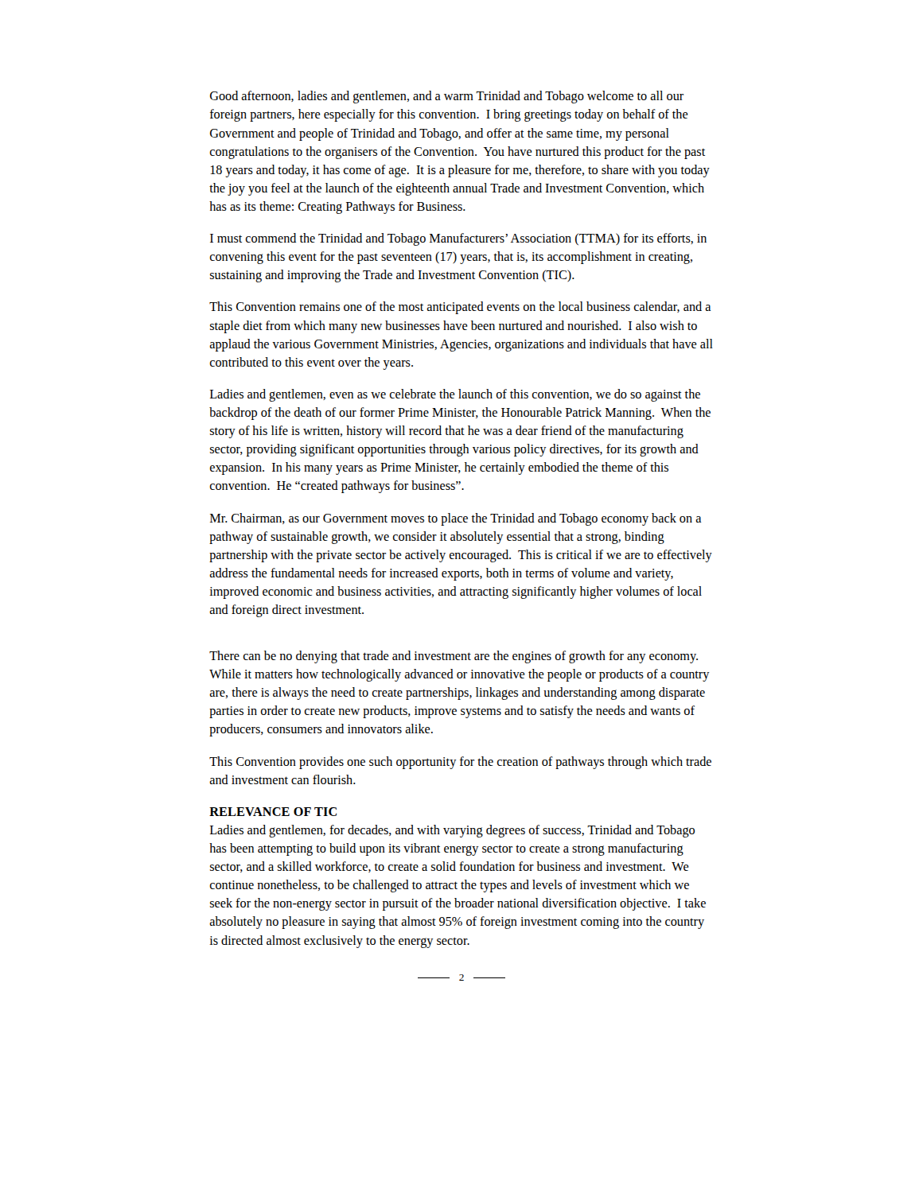Good afternoon, ladies and gentlemen, and a warm Trinidad and Tobago welcome to all our foreign partners, here especially for this convention. I bring greetings today on behalf of the Government and people of Trinidad and Tobago, and offer at the same time, my personal congratulations to the organisers of the Convention. You have nurtured this product for the past 18 years and today, it has come of age. It is a pleasure for me, therefore, to share with you today the joy you feel at the launch of the eighteenth annual Trade and Investment Convention, which has as its theme: Creating Pathways for Business.
I must commend the Trinidad and Tobago Manufacturers’ Association (TTMA) for its efforts, in convening this event for the past seventeen (17) years, that is, its accomplishment in creating, sustaining and improving the Trade and Investment Convention (TIC).
This Convention remains one of the most anticipated events on the local business calendar, and a staple diet from which many new businesses have been nurtured and nourished. I also wish to applaud the various Government Ministries, Agencies, organizations and individuals that have all contributed to this event over the years.
Ladies and gentlemen, even as we celebrate the launch of this convention, we do so against the backdrop of the death of our former Prime Minister, the Honourable Patrick Manning. When the story of his life is written, history will record that he was a dear friend of the manufacturing sector, providing significant opportunities through various policy directives, for its growth and expansion. In his many years as Prime Minister, he certainly embodied the theme of this convention. He “created pathways for business”.
Mr. Chairman, as our Government moves to place the Trinidad and Tobago economy back on a pathway of sustainable growth, we consider it absolutely essential that a strong, binding partnership with the private sector be actively encouraged. This is critical if we are to effectively address the fundamental needs for increased exports, both in terms of volume and variety, improved economic and business activities, and attracting significantly higher volumes of local and foreign direct investment.
There can be no denying that trade and investment are the engines of growth for any economy. While it matters how technologically advanced or innovative the people or products of a country are, there is always the need to create partnerships, linkages and understanding among disparate parties in order to create new products, improve systems and to satisfy the needs and wants of producers, consumers and innovators alike.
This Convention provides one such opportunity for the creation of pathways through which trade and investment can flourish.
RELEVANCE OF TIC
Ladies and gentlemen, for decades, and with varying degrees of success, Trinidad and Tobago has been attempting to build upon its vibrant energy sector to create a strong manufacturing sector, and a skilled workforce, to create a solid foundation for business and investment. We continue nonetheless, to be challenged to attract the types and levels of investment which we seek for the non-energy sector in pursuit of the broader national diversification objective. I take absolutely no pleasure in saying that almost 95% of foreign investment coming into the country is directed almost exclusively to the energy sector.
2